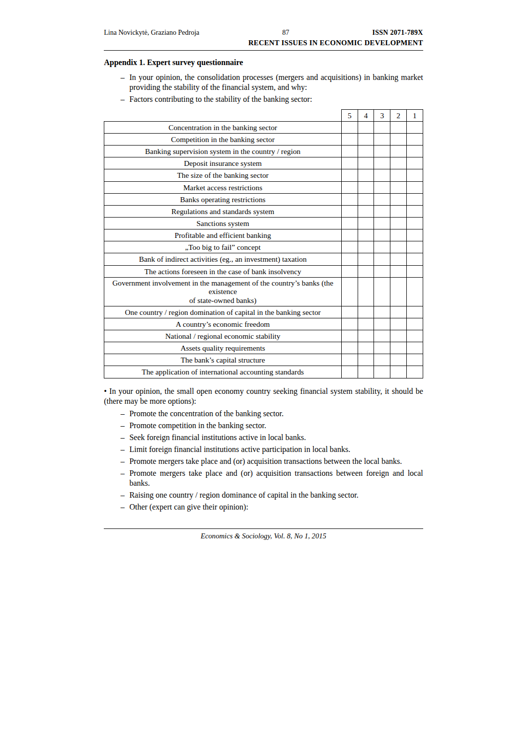Lina Novickytė, Graziano Pedroja
87
ISSN 2071-789X
RECENT ISSUES IN ECONOMIC DEVELOPMENT
Appendix 1. Expert survey questionnaire
In your opinion, the consolidation processes (mergers and acquisitions) in banking market providing the stability of the financial system, and why:
Factors contributing to the stability of the banking sector:
| | 5 | 4 | 3 | 2 | 1 |
| --- | --- | --- | --- | --- | --- |
| Concentration in the banking sector | | | | | |
| Competition in the banking sector | | | | | |
| Banking supervision system in the country / region | | | | | |
| Deposit insurance system | | | | | |
| The size of the banking sector | | | | | |
| Market access restrictions | | | | | |
| Banks operating restrictions | | | | | |
| Regulations and standards system | | | | | |
| Sanctions system | | | | | |
| Profitable and efficient banking | | | | | |
| „Too big to fail” concept | | | | | |
| Bank of indirect activities (eg., an investment) taxation | | | | | |
| The actions foreseen in the case of bank insolvency | | | | | |
| Government involvement in the management of the country’s banks (the existence of state-owned banks) | | | | | |
| One country / region domination of capital in the banking sector | | | | | |
| A country’s economic freedom | | | | | |
| National / regional economic stability | | | | | |
| Assets quality requirements | | | | | |
| The bank’s capital structure | | | | | |
| The application of international accounting standards | | | | | |
In your opinion, the small open economy country seeking financial system stability, it should be (there may be more options):
Promote the concentration of the banking sector.
Promote competition in the banking sector.
Seek foreign financial institutions active in local banks.
Limit foreign financial institutions active participation in local banks.
Promote mergers take place and (or) acquisition transactions between the local banks.
Promote mergers take place and (or) acquisition transactions between foreign and local banks.
Raising one country / region dominance of capital in the banking sector.
Other (expert can give their opinion):
Economics & Sociology, Vol. 8, No 1, 2015